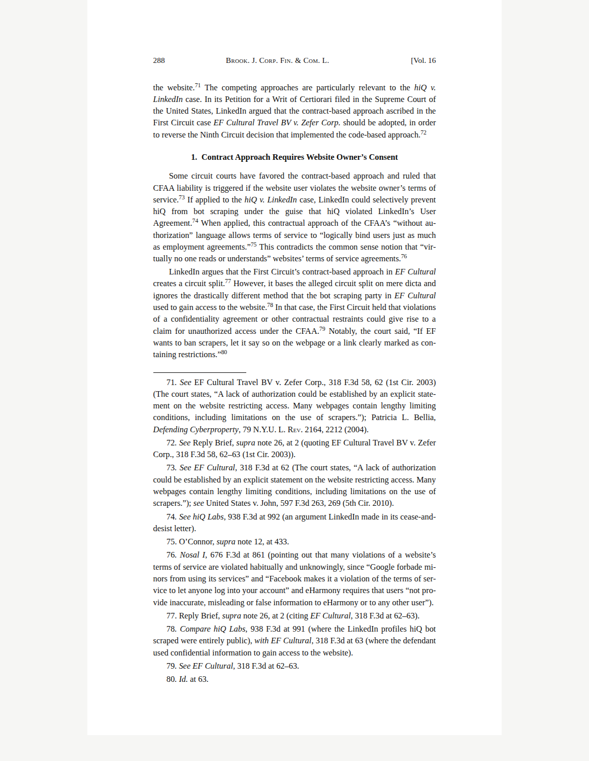288 Brook. J. Corp. Fin. & Com. L. [Vol. 16
the website.71 The competing approaches are particularly relevant to the hiQ v. LinkedIn case. In its Petition for a Writ of Certiorari filed in the Supreme Court of the United States, LinkedIn argued that the contract-based approach ascribed in the First Circuit case EF Cultural Travel BV v. Zefer Corp. should be adopted, in order to reverse the Ninth Circuit decision that implemented the code-based approach.72
1. Contract Approach Requires Website Owner’s Consent
Some circuit courts have favored the contract-based approach and ruled that CFAA liability is triggered if the website user violates the website owner’s terms of service.73 If applied to the hiQ v. LinkedIn case, LinkedIn could selectively prevent hiQ from bot scraping under the guise that hiQ violated LinkedIn’s User Agreement.74 When applied, this contractual approach of the CFAA’s “without authorization” language allows terms of service to “logically bind users just as much as employment agreements.”75 This contradicts the common sense notion that “virtually no one reads or understands” websites’ terms of service agreements.76
LinkedIn argues that the First Circuit’s contract-based approach in EF Cultural creates a circuit split.77 However, it bases the alleged circuit split on mere dicta and ignores the drastically different method that the bot scraping party in EF Cultural used to gain access to the website.78 In that case, the First Circuit held that violations of a confidentiality agreement or other contractual restraints could give rise to a claim for unauthorized access under the CFAA.79 Notably, the court said, “If EF wants to ban scrapers, let it say so on the webpage or a link clearly marked as containing restrictions.”80
71. See EF Cultural Travel BV v. Zefer Corp., 318 F.3d 58, 62 (1st Cir. 2003) (The court states, “A lack of authorization could be established by an explicit statement on the website restricting access. Many webpages contain lengthy limiting conditions, including limitations on the use of scrapers.”); Patricia L. Bellia, Defending Cyberproperty, 79 N.Y.U. L. Rev. 2164, 2212 (2004).
72. See Reply Brief, supra note 26, at 2 (quoting EF Cultural Travel BV v. Zefer Corp., 318 F.3d 58, 62–63 (1st Cir. 2003)).
73. See EF Cultural, 318 F.3d at 62 (The court states, “A lack of authorization could be established by an explicit statement on the website restricting access. Many webpages contain lengthy limiting conditions, including limitations on the use of scrapers.”); see United States v. John, 597 F.3d 263, 269 (5th Cir. 2010).
74. See hiQ Labs, 938 F.3d at 992 (an argument LinkedIn made in its cease-and-desist letter).
75. O’Connor, supra note 12, at 433.
76. Nosal I, 676 F.3d at 861 (pointing out that many violations of a website’s terms of service are violated habitually and unknowingly, since “Google forbade minors from using its services” and “Facebook makes it a violation of the terms of service to let anyone log into your account” and eHarmony requires that users “not provide inaccurate, misleading or false information to eHarmony or to any other user”).
77. Reply Brief, supra note 26, at 2 (citing EF Cultural, 318 F.3d at 62–63).
78. Compare hiQ Labs, 938 F.3d at 991 (where the LinkedIn profiles hiQ bot scraped were entirely public), with EF Cultural, 318 F.3d at 63 (where the defendant used confidential information to gain access to the website).
79. See EF Cultural, 318 F.3d at 62–63.
80. Id. at 63.